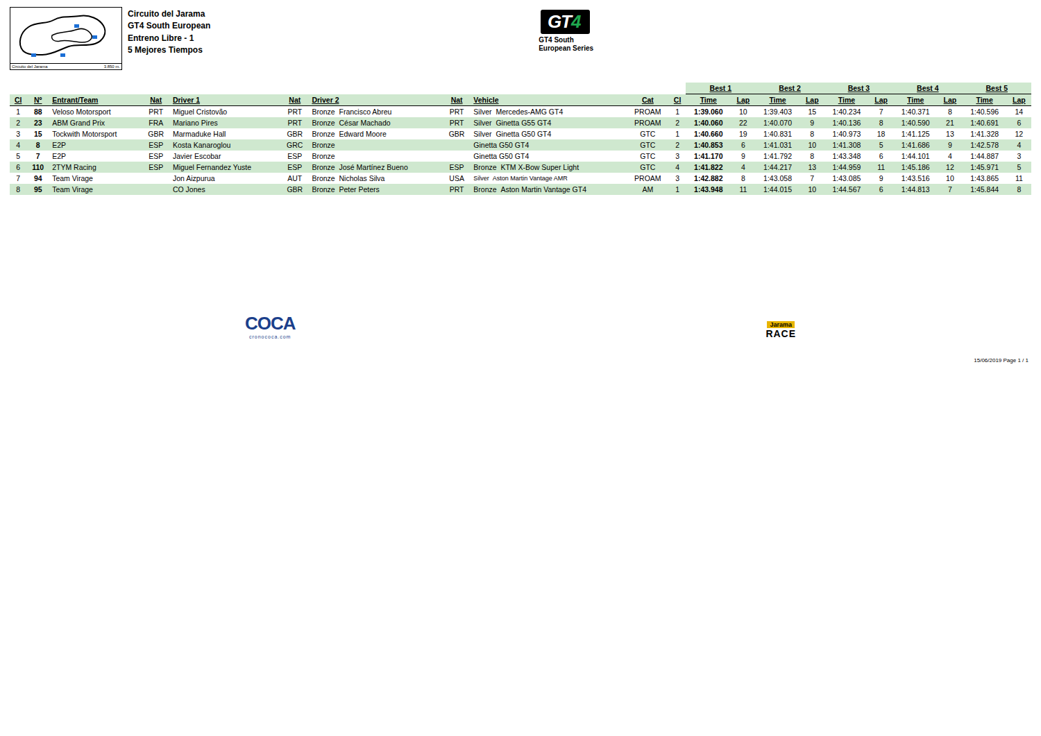Circuito del Jarama 3.850 m.
Circuito del Jarama
GT4 South European
Entreno Libre - 1
5 Mejores Tiempos
GT4
GT4 South
European Series
| | Best 1 | Best 2 | Best 3 | Best 4 | Best 5 |
| --- | --- | --- | --- | --- | --- |
| Cl | Nº | Entrant/Team | Nat | Driver 1 | Nat | Driver 2 | Nat | Vehicle | Cat | Cl | Time | Lap | Time | Lap | Time | Lap | Time | Lap | Time | Lap |
| 1 | 88 | Veloso Motorsport | PRT | Miguel Cristovão | PRT | Bronze Francisco Abreu | PRT | Silver Mercedes-AMG GT4 | PROAM | 1 | 1:39.060 | 10 | 1:39.403 | 15 | 1:40.234 | 7 | 1:40.371 | 8 | 1:40.596 | 14 |
| 2 | 23 | ABM Grand Prix | FRA | Mariano Pires | PRT | Bronze César Machado | PRT | Silver Ginetta G55 GT4 | PROAM | 2 | 1:40.060 | 22 | 1:40.070 | 9 | 1:40.136 | 8 | 1:40.590 | 21 | 1:40.691 | 6 |
| 3 | 15 | Tockwith Motorsport | GBR | Marmaduke Hall | GBR | Bronze Edward Moore | GBR | Silver Ginetta G50 GT4 | GTC | 1 | 1:40.660 | 19 | 1:40.831 | 8 | 1:40.973 | 18 | 1:41.125 | 13 | 1:41.328 | 12 |
| 4 | 8 | E2P | ESP | Kosta Kanaroglou | GRC | Bronze | | Ginetta G50 GT4 | GTC | 2 | 1:40.853 | 6 | 1:41.031 | 10 | 1:41.308 | 5 | 1:41.686 | 9 | 1:42.578 | 4 |
| 5 | 7 | E2P | ESP | Javier Escobar | ESP | Bronze | | Ginetta G50 GT4 | GTC | 3 | 1:41.170 | 9 | 1:41.792 | 8 | 1:43.348 | 6 | 1:44.101 | 4 | 1:44.887 | 3 |
| 6 | 110 | 2TYM Racing | ESP | Miguel Fernandez Yuste | ESP | Bronze José Martínez Bueno | ESP | Bronze KTM X-Bow Super Light | GTC | 4 | 1:41.822 | 4 | 1:44.217 | 13 | 1:44.959 | 11 | 1:45.186 | 12 | 1:45.971 | 5 |
| 7 | 94 | Team Virage | | Jon Aizpurua | AUT | Bronze Nicholas Silva | USA | Silver Aston Martin Vantage AMR | PROAM | 3 | 1:42.882 | 8 | 1:43.058 | 7 | 1:43.085 | 9 | 1:43.516 | 10 | 1:43.865 | 11 |
| 8 | 95 | Team Virage | | CO Jones | GBR | Bronze Peter Peters | PRT | Bronze Aston Martin Vantage GT4 | AM | 1 | 1:43.948 | 11 | 1:44.015 | 10 | 1:44.567 | 6 | 1:44.813 | 7 | 1:45.844 | 8 |
COCA
cronococa.com
Jarama
RACE
15/06/2019 Page 1 / 1